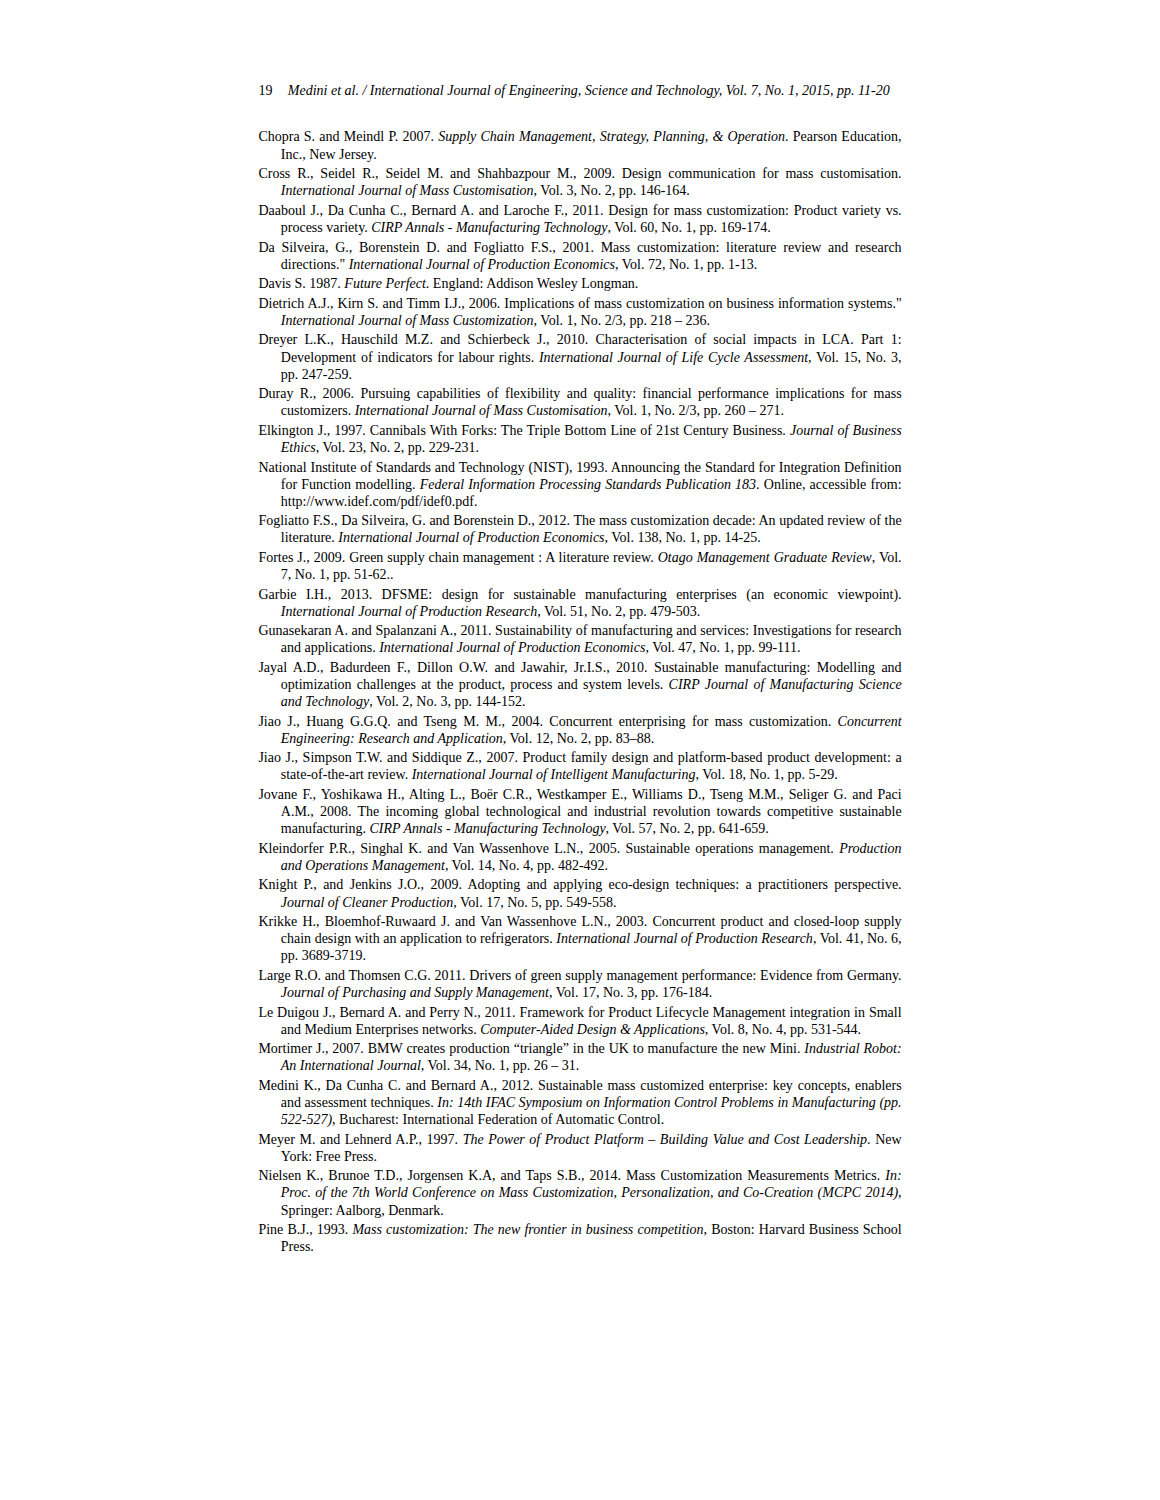19 Medini et al. / International Journal of Engineering, Science and Technology, Vol. 7, No. 1, 2015, pp. 11-20
Chopra S. and Meindl P. 2007. Supply Chain Management, Strategy, Planning, & Operation. Pearson Education, Inc., New Jersey.
Cross R., Seidel R., Seidel M. and Shahbazpour M., 2009. Design communication for mass customisation. International Journal of Mass Customisation, Vol. 3, No. 2, pp. 146-164.
Daaboul J., Da Cunha C., Bernard A. and Laroche F., 2011. Design for mass customization: Product variety vs. process variety. CIRP Annals - Manufacturing Technology, Vol. 60, No. 1, pp. 169-174.
Da Silveira, G., Borenstein D. and Fogliatto F.S., 2001. Mass customization: literature review and research directions." International Journal of Production Economics, Vol. 72, No. 1, pp. 1-13.
Davis S. 1987. Future Perfect. England: Addison Wesley Longman.
Dietrich A.J., Kirn S. and Timm I.J., 2006. Implications of mass customization on business information systems." International Journal of Mass Customization, Vol. 1, No. 2/3, pp. 218 – 236.
Dreyer L.K., Hauschild M.Z. and Schierbeck J., 2010. Characterisation of social impacts in LCA. Part 1: Development of indicators for labour rights. International Journal of Life Cycle Assessment, Vol. 15, No. 3, pp. 247-259.
Duray R., 2006. Pursuing capabilities of flexibility and quality: financial performance implications for mass customizers. International Journal of Mass Customisation, Vol. 1, No. 2/3, pp. 260 – 271.
Elkington J., 1997. Cannibals With Forks: The Triple Bottom Line of 21st Century Business. Journal of Business Ethics, Vol. 23, No. 2, pp. 229-231.
National Institute of Standards and Technology (NIST), 1993. Announcing the Standard for Integration Definition for Function modelling. Federal Information Processing Standards Publication 183. Online, accessible from: http://www.idef.com/pdf/idef0.pdf.
Fogliatto F.S., Da Silveira, G. and Borenstein D., 2012. The mass customization decade: An updated review of the literature. International Journal of Production Economics, Vol. 138, No. 1, pp. 14-25.
Fortes J., 2009. Green supply chain management : A literature review. Otago Management Graduate Review, Vol. 7, No. 1, pp. 51-62..
Garbie I.H., 2013. DFSME: design for sustainable manufacturing enterprises (an economic viewpoint). International Journal of Production Research, Vol. 51, No. 2, pp. 479-503.
Gunasekaran A. and Spalanzani A., 2011. Sustainability of manufacturing and services: Investigations for research and applications. International Journal of Production Economics, Vol. 47, No. 1, pp. 99-111.
Jayal A.D., Badurdeen F., Dillon O.W. and Jawahir, Jr.I.S., 2010. Sustainable manufacturing: Modelling and optimization challenges at the product, process and system levels. CIRP Journal of Manufacturing Science and Technology, Vol. 2, No. 3, pp. 144-152.
Jiao J., Huang G.G.Q. and Tseng M. M., 2004. Concurrent enterprising for mass customization. Concurrent Engineering: Research and Application, Vol. 12, No. 2, pp. 83–88.
Jiao J., Simpson T.W. and Siddique Z., 2007. Product family design and platform-based product development: a state-of-the-art review. International Journal of Intelligent Manufacturing, Vol. 18, No. 1, pp. 5-29.
Jovane F., Yoshikawa H., Alting L., Boër C.R., Westkamper E., Williams D., Tseng M.M., Seliger G. and Paci A.M., 2008. The incoming global technological and industrial revolution towards competitive sustainable manufacturing. CIRP Annals - Manufacturing Technology, Vol. 57, No. 2, pp. 641-659.
Kleindorfer P.R., Singhal K. and Van Wassenhove L.N., 2005. Sustainable operations management. Production and Operations Management, Vol. 14, No. 4, pp. 482-492.
Knight P., and Jenkins J.O., 2009. Adopting and applying eco-design techniques: a practitioners perspective. Journal of Cleaner Production, Vol. 17, No. 5, pp. 549-558.
Krikke H., Bloemhof-Ruwaard J. and Van Wassenhove L.N., 2003. Concurrent product and closed-loop supply chain design with an application to refrigerators. International Journal of Production Research, Vol. 41, No. 6, pp. 3689-3719.
Large R.O. and Thomsen C.G. 2011. Drivers of green supply management performance: Evidence from Germany. Journal of Purchasing and Supply Management, Vol. 17, No. 3, pp. 176-184.
Le Duigou J., Bernard A. and Perry N., 2011. Framework for Product Lifecycle Management integration in Small and Medium Enterprises networks. Computer-Aided Design & Applications, Vol. 8, No. 4, pp. 531-544.
Mortimer J., 2007. BMW creates production “triangle” in the UK to manufacture the new Mini. Industrial Robot: An International Journal, Vol. 34, No. 1, pp. 26 – 31.
Medini K., Da Cunha C. and Bernard A., 2012. Sustainable mass customized enterprise: key concepts, enablers and assessment techniques. In: 14th IFAC Symposium on Information Control Problems in Manufacturing (pp. 522-527), Bucharest: International Federation of Automatic Control.
Meyer M. and Lehnerd A.P., 1997. The Power of Product Platform – Building Value and Cost Leadership. New York: Free Press.
Nielsen K., Brunoe T.D., Jorgensen K.A, and Taps S.B., 2014. Mass Customization Measurements Metrics. In: Proc. of the 7th World Conference on Mass Customization, Personalization, and Co-Creation (MCPC 2014), Springer: Aalborg, Denmark.
Pine B.J., 1993. Mass customization: The new frontier in business competition, Boston: Harvard Business School Press.